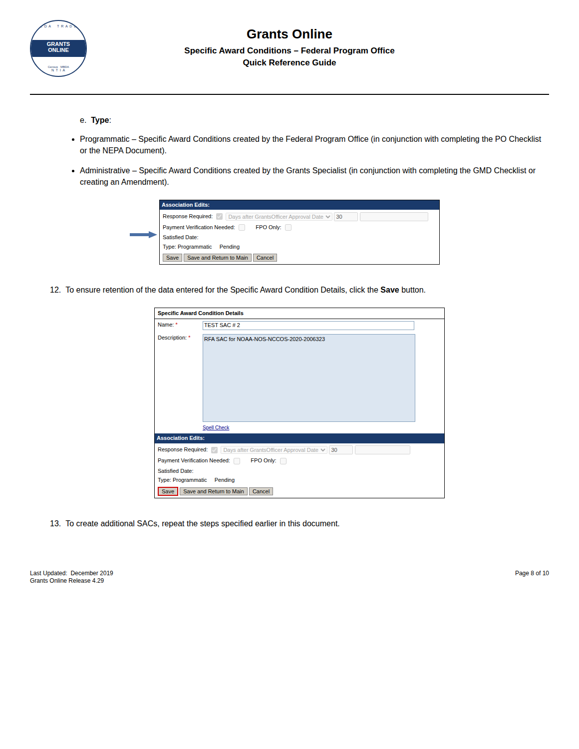E D A T R A D E
GRANTS
ONLINE
Census MBDA
N T I A
Grants Online
Specific Award Conditions – Federal Program Office
Quick Reference Guide
e. Type:
Programmatic – Specific Award Conditions created by the Federal Program Office (in conjunction with completing the PO Checklist or the NEPA Document).
Administrative – Specific Award Conditions created by the Grants Specialist (in conjunction with completing the GMD Checklist or creating an Amendment).
Association Edits:
Response Required: Days after GrantsOfficer Approval Date
Payment Verification Needed: FPO Only:
Satisfied Date:
Type: Programmatic Pending
Save Save and Return to Main Cancel
12. To ensure retention of the data entered for the Specific Award Condition Details, click the Save button.
Specific Award Condition Details
Name: *
TEST SAC # 2
Description: *
RFA SAC for NOAA-NOS-NCCOS-2020-2006323
Spell Check
Association Edits:
Response Required: Days after GrantsOfficer Approval Date
Payment Verification Needed: FPO Only:
Satisfied Date:
Type: Programmatic Pending
Save Save and Return to Main Cancel
13. To create additional SACs, repeat the steps specified earlier in this document.
Last Updated: December 2019
Grants Online Release 4.29
Page 8 of 10